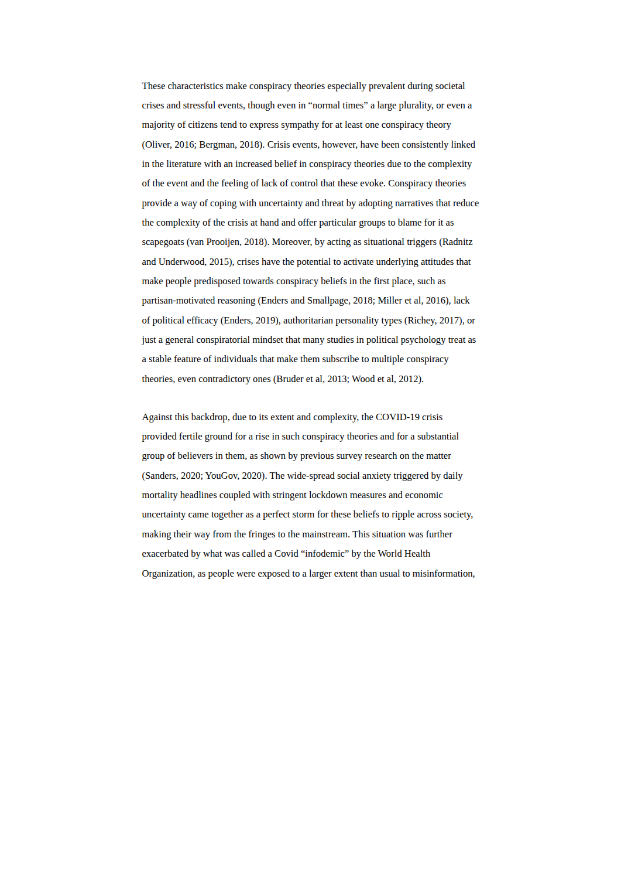These characteristics make conspiracy theories especially prevalent during societal crises and stressful events, though even in “normal times” a large plurality, or even a majority of citizens tend to express sympathy for at least one conspiracy theory (Oliver, 2016; Bergman, 2018). Crisis events, however, have been consistently linked in the literature with an increased belief in conspiracy theories due to the complexity of the event and the feeling of lack of control that these evoke. Conspiracy theories provide a way of coping with uncertainty and threat by adopting narratives that reduce the complexity of the crisis at hand and offer particular groups to blame for it as scapegoats (van Prooijen, 2018). Moreover, by acting as situational triggers (Radnitz and Underwood, 2015), crises have the potential to activate underlying attitudes that make people predisposed towards conspiracy beliefs in the first place, such as partisan-motivated reasoning (Enders and Smallpage, 2018; Miller et al, 2016), lack of political efficacy (Enders, 2019), authoritarian personality types (Richey, 2017), or just a general conspiratorial mindset that many studies in political psychology treat as a stable feature of individuals that make them subscribe to multiple conspiracy theories, even contradictory ones (Bruder et al, 2013; Wood et al, 2012).
Against this backdrop, due to its extent and complexity, the COVID-19 crisis provided fertile ground for a rise in such conspiracy theories and for a substantial group of believers in them, as shown by previous survey research on the matter (Sanders, 2020; YouGov, 2020). The wide-spread social anxiety triggered by daily mortality headlines coupled with stringent lockdown measures and economic uncertainty came together as a perfect storm for these beliefs to ripple across society, making their way from the fringes to the mainstream. This situation was further exacerbated by what was called a Covid “infodemic” by the World Health Organization, as people were exposed to a larger extent than usual to misinformation,